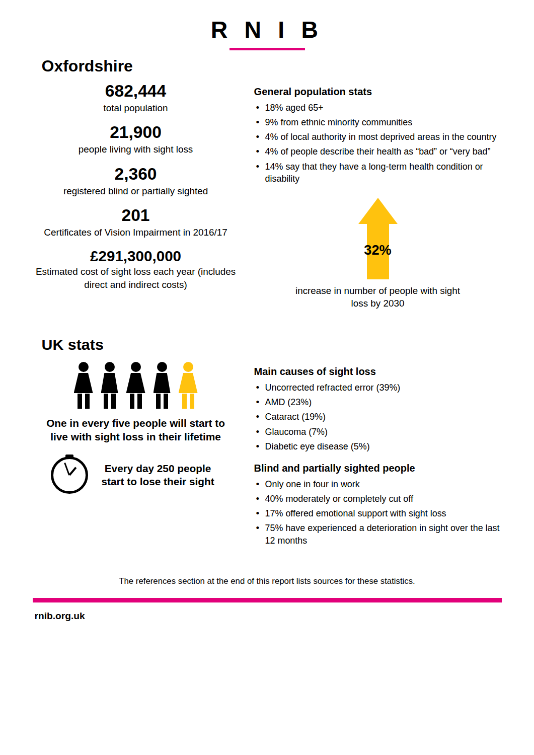R N I B
Oxfordshire
682,444 total population
21,900 people living with sight loss
2,360 registered blind or partially sighted
201 Certificates of Vision Impairment in 2016/17
£291,300,000 Estimated cost of sight loss each year (includes direct and indirect costs)
General population stats
18% aged 65+
9% from ethnic minority communities
4% of local authority in most deprived areas in the country
4% of people describe their health as “bad” or “very bad”
14% say that they have a long-term health condition or disability
32%
increase in number of people with sight loss by 2030
UK stats
One in every five people will start to live with sight loss in their lifetime
Every day 250 people start to lose their sight
Main causes of sight loss
Uncorrected refracted error (39%)
AMD (23%)
Cataract (19%)
Glaucoma (7%)
Diabetic eye disease (5%)
Blind and partially sighted people
Only one in four in work
40% moderately or completely cut off
17% offered emotional support with sight loss
75% have experienced a deterioration in sight over the last 12 months
The references section at the end of this report lists sources for these statistics.
rnib.org.uk